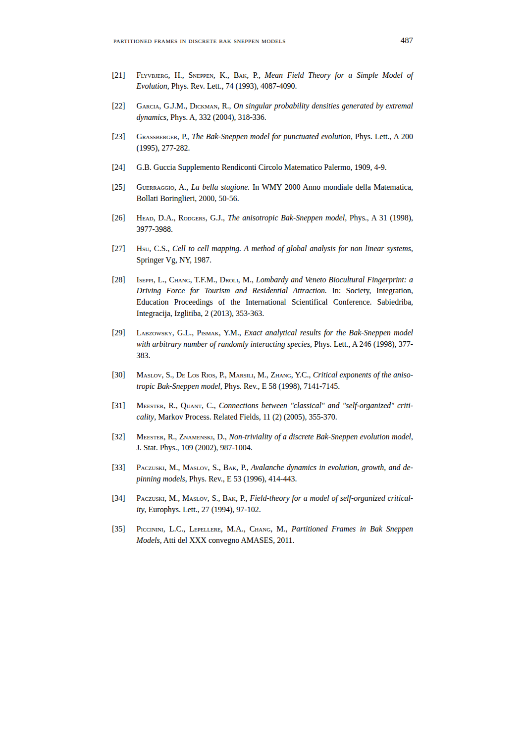partitioned frames in discrete bak sneppen models 487
[21] Flyvbjerg, H., Sneppen, K., Bak, P., Mean Field Theory for a Simple Model of Evolution, Phys. Rev. Lett., 74 (1993), 4087-4090.
[22] Garcia, G.J.M., Dickman, R., On singular probability densities generated by extremal dynamics, Phys. A, 332 (2004), 318-336.
[23] Grassberger, P., The Bak-Sneppen model for punctuated evolution, Phys. Lett., A 200 (1995), 277-282.
[24] G.B. Guccia Supplemento Rendiconti Circolo Matematico Palermo, 1909, 4-9.
[25] Guerraggio, A., La bella stagione. In WMY 2000 Anno mondiale della Matematica, Bollati Boringlieri, 2000, 50-56.
[26] Head, D.A., Rodgers, G.J., The anisotropic Bak-Sneppen model, Phys., A 31 (1998), 3977-3988.
[27] Hsu, C.S., Cell to cell mapping. A method of global analysis for non linear systems, Springer Vg, NY, 1987.
[28] Iseppi, L., Chang, T.F.M., Droli, M., Lombardy and Veneto Biocultural Fingerprint: a Driving Force for Tourism and Residential Attraction. In: Society, Integration, Education Proceedings of the International Scientifical Conference. Sabiedriba, Integracija, Izglitiba, 2 (2013), 353-363.
[29] Labzowsky, G.L., Pismak, Y.M., Exact analytical results for the Bak-Sneppen model with arbitrary number of randomly interacting species, Phys. Lett., A 246 (1998), 377-383.
[30] Maslov, S., De Los Rios, P., Marsili, M., Zhang, Y.C., Critical exponents of the anisotropic Bak-Sneppen model, Phys. Rev., E 58 (1998), 7141-7145.
[31] Meester, R., Quant, C., Connections between "classical" and "self-organized" criticality, Markov Process. Related Fields, 11 (2) (2005), 355-370.
[32] Meester, R., Znamenski, D., Non-triviality of a discrete Bak-Sneppen evolution model, J. Stat. Phys., 109 (2002), 987-1004.
[33] Paczuski, M., Maslov, S., Bak, P., Avalanche dynamics in evolution, growth, and depinning models, Phys. Rev., E 53 (1996), 414-443.
[34] Paczuski, M., Maslov, S., Bak, P., Field-theory for a model of self-organized criticality, Europhys. Lett., 27 (1994), 97-102.
[35] Piccinini, L.C., Lepellere, M.A., Chang, M., Partitioned Frames in Bak Sneppen Models, Atti del XXX convegno AMASES, 2011.